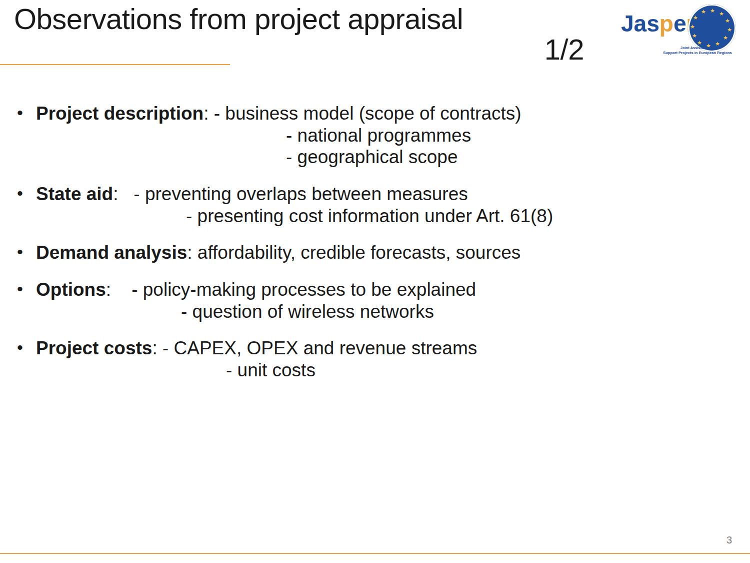Observations from project appraisal 1/2
Jaspers
★ ★ ★ ★ ★ ★ ★ ★ ★ ★ ★ ★
Joint Assistance to
Support Projects in European Regions
Project description: - business model (scope of contracts) - national programmes - geographical scope
State aid: - preventing overlaps between measures - presenting cost information under Art. 61(8)
Demand analysis: affordability, credible forecasts, sources
Options: - policy-making processes to be explained - question of wireless networks
Project costs: - CAPEX, OPEX and revenue streams - unit costs
3